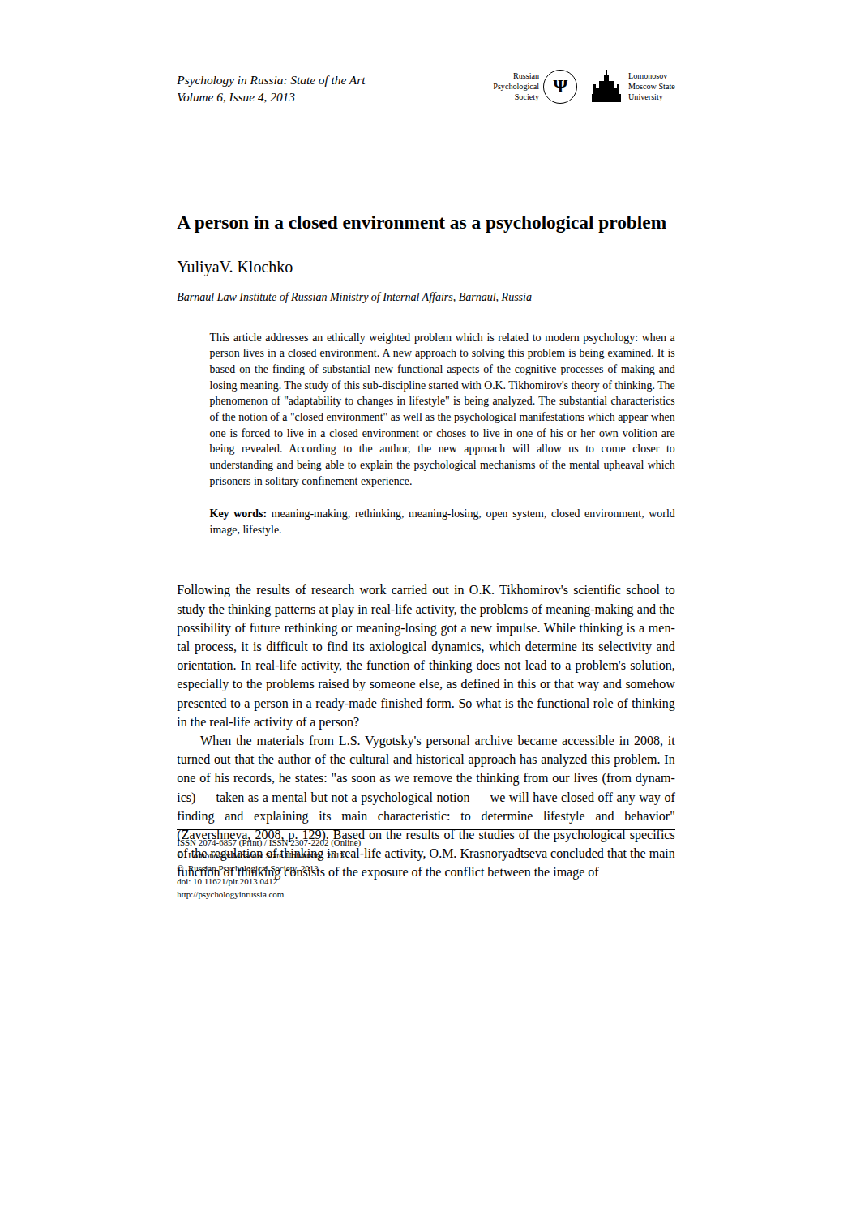Psychology in Russia: State of the Art
Volume 6, Issue 4, 2013
Russian
Psychological
Society
Ψ
Lomonosov
Moscow State
University
A person in a closed environment as a psychological problem
YuliyaV. Klochko
Barnaul Law Institute of Russian Ministry of Internal Affairs, Barnaul, Russia
This article addresses an ethically weighted problem which is related to modern psychology: when a person lives in a closed environment. A new approach to solving this problem is being examined. It is based on the finding of substantial new functional aspects of the cognitive processes of making and losing meaning. The study of this sub-discipline started with O.K. Tikhomirov's theory of thinking. The phenomenon of "adaptability to changes in lifestyle" is being analyzed. The substantial characteristics of the notion of a "closed environment" as well as the psychological manifestations which appear when one is forced to live in a closed environment or choses to live in one of his or her own volition are being revealed. According to the author, the new approach will allow us to come closer to understanding and being able to explain the psychological mechanisms of the mental upheaval which prisoners in solitary confinement experience.
Key words: meaning-making, rethinking, meaning-losing, open system, closed environment, world image, lifestyle.
Following the results of research work carried out in O.K. Tikhomirov's scientific school to study the thinking patterns at play in real-life activity, the problems of meaning-making and the possibility of future rethinking or meaning-losing got a new impulse. While thinking is a mental process, it is difficult to find its axiological dynamics, which determine its selectivity and orientation. In real-life activity, the function of thinking does not lead to a problem's solution, especially to the problems raised by someone else, as defined in this or that way and somehow presented to a person in a ready-made finished form. So what is the functional role of thinking in the real-life activity of a person?
When the materials from L.S. Vygotsky's personal archive became accessible in 2008, it turned out that the author of the cultural and historical approach has analyzed this problem. In one of his records, he states: "as soon as we remove the thinking from our lives (from dynamics) — taken as a mental but not a psychological notion — we will have closed off any way of finding and explaining its main characteristic: to determine lifestyle and behavior" (Zavershneva, 2008, p. 129). Based on the results of the studies of the psychological specifics of the regulation of thinking in real-life activity, O.M. Krasnoryadtseva concluded that the main function of thinking consists of the exposure of the conflict between the image of
ISSN 2074-6857 (Print) / ISSN 2307-2202 (Online)
© Lomonosov Moscow State University, 2013
© Russian Psychological Society, 2013
doi: 10.11621/pir.2013.0412
http://psychologyinrussia.com